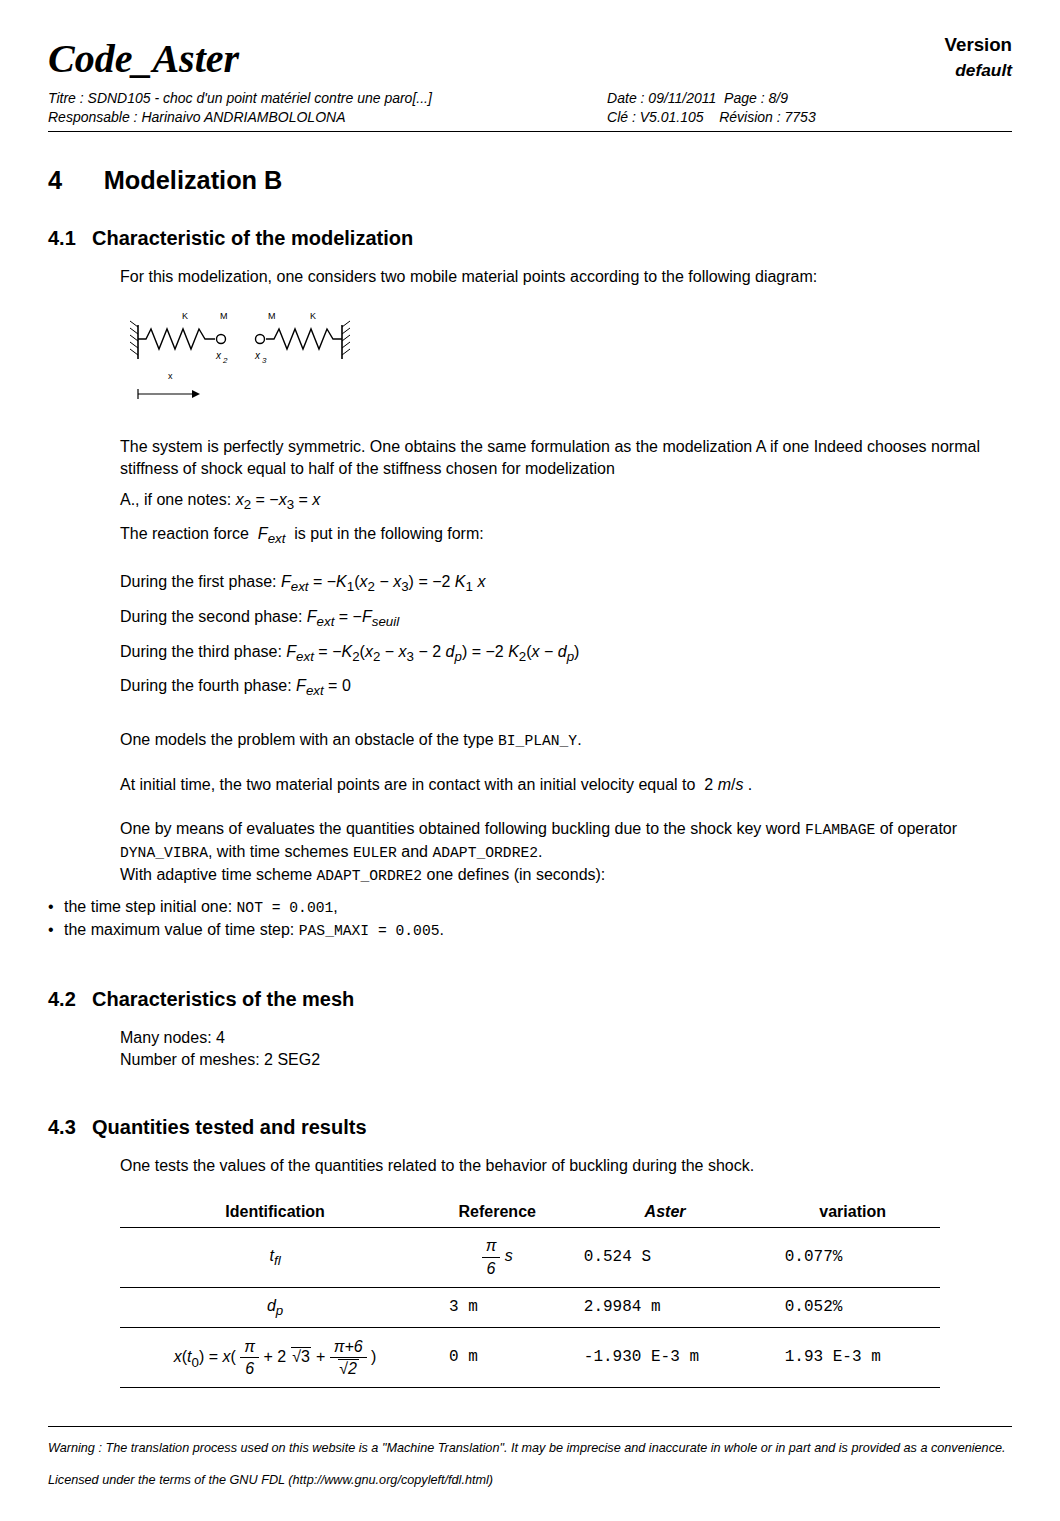Version
default
Code_Aster
| Titre : SDND105 - choc d'un point matériel contre une paro[...] | Date : 09/11/2011 Page : 8/9 |
| Responsable : Harinaivo ANDRIAMBOLOLONA | Clé : V5.01.105 Révision : 7753 |
4 Modelization B
4.1 Characteristic of the modelization
For this modelization, one considers two mobile material points according to the following diagram:
K M M K x 2 x 3 x
The system is perfectly symmetric. One obtains the same formulation as the modelization A if one Indeed chooses normal stiffness of shock equal to half of the stiffness chosen for modelization
A., if one notes: x2 = −x3 = x
The reaction force Fext is put in the following form:
During the first phase: Fext = −K1(x2 − x3) = −2 K1 x
During the second phase: Fext = −Fseuil
During the third phase: Fext = −K2(x2 − x3 − 2 dp) = −2 K2(x − dp)
During the fourth phase: Fext = 0
One models the problem with an obstacle of the type BI_PLAN_Y.
At initial time, the two material points are in contact with an initial velocity equal to 2 m/s .
One by means of evaluates the quantities obtained following buckling due to the shock key word FLAMBAGE of operator DYNA_VIBRA, with time schemes EULER and ADAPT_ORDRE2.
With adaptive time scheme ADAPT_ORDRE2 one defines (in seconds):
the time step initial one: NOT = 0.001,
the maximum value of time step: PAS_MAXI = 0.005.
4.2 Characteristics of the mesh
Many nodes: 4
Number of meshes: 2 SEG2
4.3 Quantities tested and results
One tests the values of the quantities related to the behavior of buckling during the shock.
| Identification | Reference | Aster | variation |
| --- | --- | --- | --- |
| t fl | π 6 s | 0.524 S | 0.077% |
| d p | 3 m | 2.9984 m | 0.052% |
| x ( t 0 ) = x ( π 6 + 2 √3 + π+6 √2 ) | 0 m | -1.930 E-3 m | 1.93 E-3 m |
Warning : The translation process used on this website is a "Machine Translation". It may be imprecise and inaccurate in whole or in part and is provided as a convenience.
Licensed under the terms of the GNU FDL (http://www.gnu.org/copyleft/fdl.html)